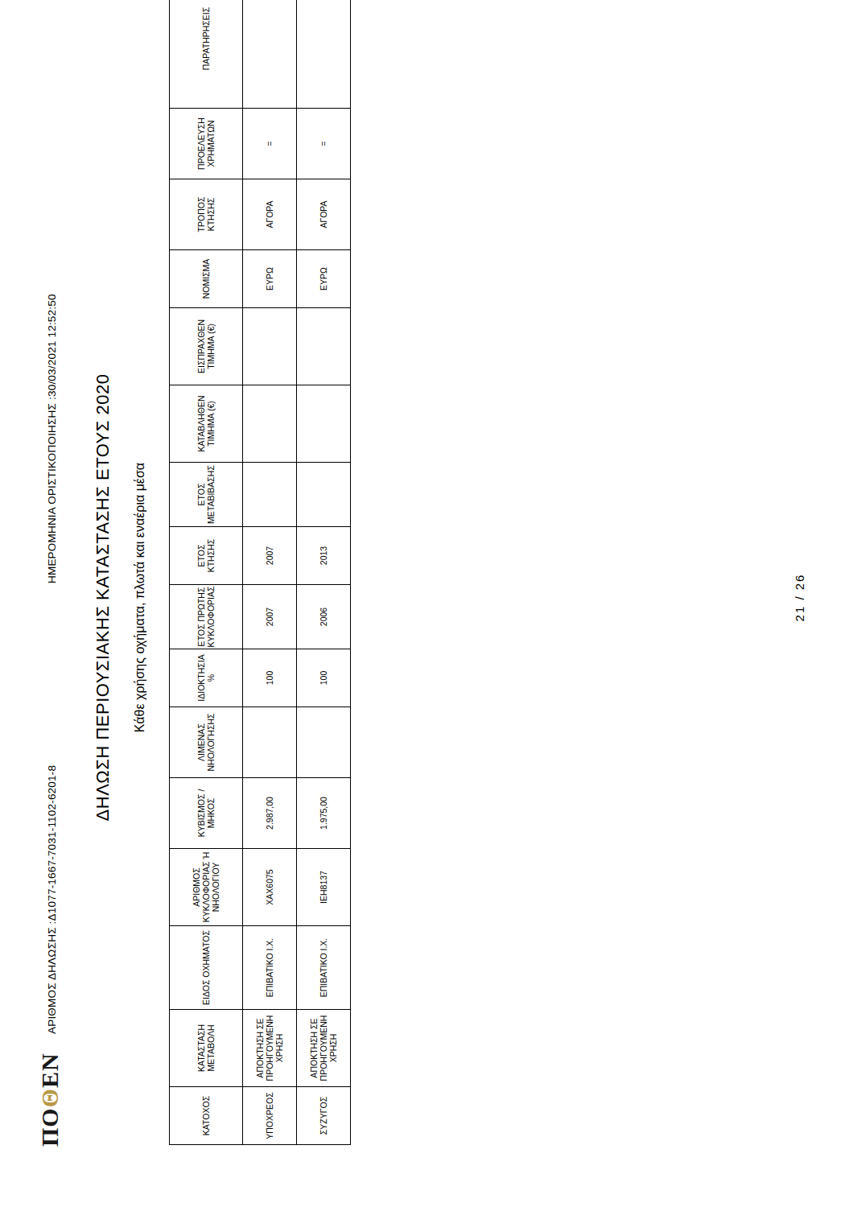ΠΟΘΕΝ
ΑΡΙΘΜΟΣ ΔΗΛΩΣΗΣ :Δ1077-1667-7031-1102-6201-8
ΗΜΕΡΟΜΗΝΙΑ ΟΡΙΣΤΙΚΟΠΟΙΗΣΗΣ :30/03/2021 12:52:50
ΔΗΛΩΣΗ ΠΕΡΙΟΥΣΙΑΚΗΣ ΚΑΤΑΣΤΑΣΗΣ ΕΤΟΥΣ 2020
Κάθε χρήσης οχήματα, πλωτά και εναέρια μέσα
| ΚΑΤΟΧΟΣ | ΚΑΤΑΣΤΑΣΗ ΜΕΤΑΒΟΛΗ | ΕΙΔΟΣ ΟΧΗΜΑΤΟΣ | ΑΡΙΘΜΟΣ ΚΥΚΛΟΦΟΡΙΑΣ Ή ΝΗΟΛΟΓΙΟΥ | ΚΥΒΙΣΜΟΣ / ΜΗΚΟΣ | ΛΙΜΕΝΑΣ ΝΗΟΛΟΓΗΣΗΣ | ΙΔΙΟΚΤΗΣΙΑ % | ΕΤΟΣ ΠΡΩΤΗΣ ΚΥΚΛΟΦΟΡΙΑΣ | ΕΤΟΣ ΚΤΗΣΗΣ | ΕΤΟΣ ΜΕΤΑΒΙΒΑΣΗΣ | ΚΑΤΑΒΛΗΘΕΝ ΤΙΜΗΜΑ (€) | ΕΙΣΠΡΑΧΘΕΝ ΤΙΜΗΜΑ (€) | ΝΟΜΙΣΜΑ | ΤΡΟΠΟΣ ΚΤΗΣΗΣ | ΠΡΟΕΛΕΥΣΗ ΧΡΗΜΑΤΩΝ | ΠΑΡΑΤΗΡΗΣΕΙΣ |
| --- | --- | --- | --- | --- | --- | --- | --- | --- | --- | --- | --- | --- | --- | --- | --- |
| ΥΠΟΧΡΕΟΣ | ΑΠΟΚΤΗΣΗ ΣΕ ΠΡΟΗΓΟΥΜΕΝΗ ΧΡΗΣΗ | ΕΠΙΒΑΤΙΚΟ Ι.Χ. | ΧΑΧ6075 | 2.987,00 | | 100 | 2007 | 2007 | | | | ΕΥΡΩ | ΑΓΟΡΑ | = | |
| ΣΥΖΥΓΟΣ | ΑΠΟΚΤΗΣΗ ΣΕ ΠΡΟΗΓΟΥΜΕΝΗ ΧΡΗΣΗ | ΕΠΙΒΑΤΙΚΟ Ι.Χ. | ΙΕΗ8137 | 1.975,00 | | 100 | 2006 | 2013 | | | | ΕΥΡΩ | ΑΓΟΡΑ | = | |
21 / 26